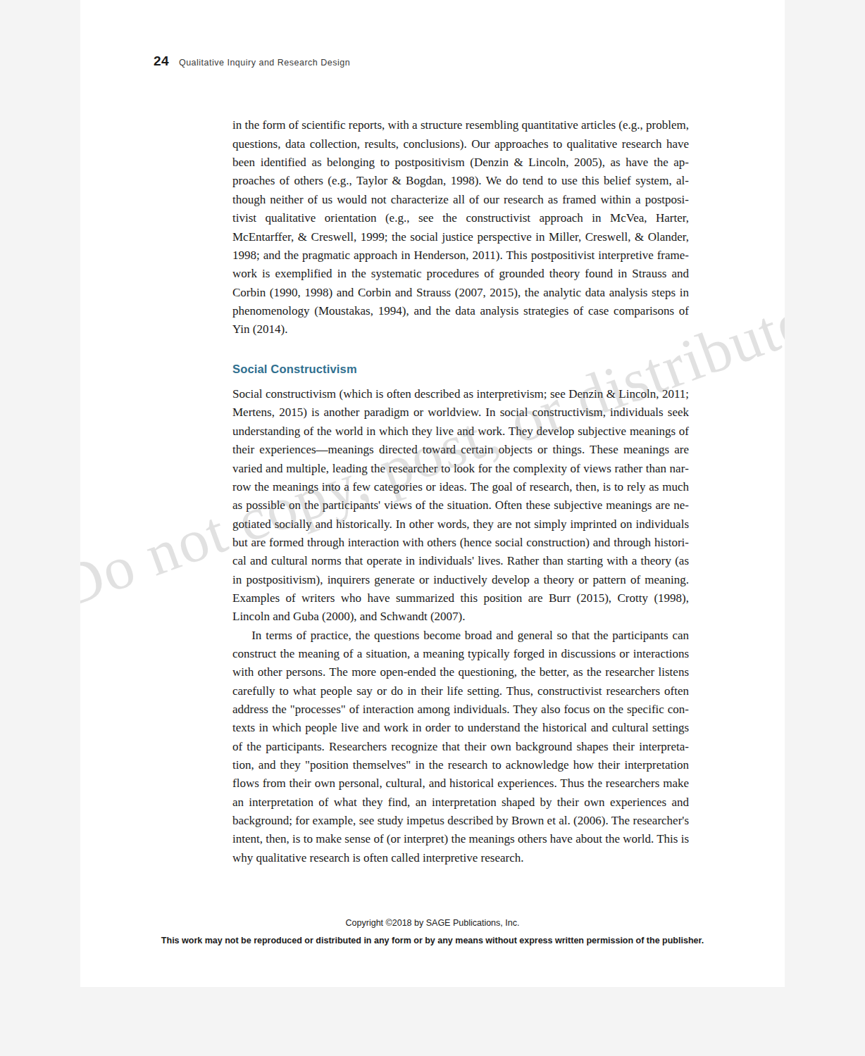Do not copy, post, or distribute
24 Qualitative Inquiry and Research Design
in the form of scientific reports, with a structure resembling quantitative articles (e.g., problem, questions, data collection, results, conclusions). Our approaches to qualitative research have been identified as belonging to postpositivism (Denzin & Lincoln, 2005), as have the approaches of others (e.g., Taylor & Bogdan, 1998). We do tend to use this belief system, although neither of us would not characterize all of our research as framed within a postpositivist qualitative orientation (e.g., see the constructivist approach in McVea, Harter, McEntarffer, & Creswell, 1999; the social justice perspective in Miller, Creswell, & Olander, 1998; and the pragmatic approach in Henderson, 2011). This postpositivist interpretive framework is exemplified in the systematic procedures of grounded theory found in Strauss and Corbin (1990, 1998) and Corbin and Strauss (2007, 2015), the analytic data analysis steps in phenomenology (Moustakas, 1994), and the data analysis strategies of case comparisons of Yin (2014).
Social Constructivism
Social constructivism (which is often described as interpretivism; see Denzin & Lincoln, 2011; Mertens, 2015) is another paradigm or worldview. In social constructivism, individuals seek understanding of the world in which they live and work. They develop subjective meanings of their experiences—meanings directed toward certain objects or things. These meanings are varied and multiple, leading the researcher to look for the complexity of views rather than narrow the meanings into a few categories or ideas. The goal of research, then, is to rely as much as possible on the participants' views of the situation. Often these subjective meanings are negotiated socially and historically. In other words, they are not simply imprinted on individuals but are formed through interaction with others (hence social construction) and through historical and cultural norms that operate in individuals' lives. Rather than starting with a theory (as in postpositivism), inquirers generate or inductively develop a theory or pattern of meaning. Examples of writers who have summarized this position are Burr (2015), Crotty (1998), Lincoln and Guba (2000), and Schwandt (2007).
In terms of practice, the questions become broad and general so that the participants can construct the meaning of a situation, a meaning typically forged in discussions or interactions with other persons. The more open-ended the questioning, the better, as the researcher listens carefully to what people say or do in their life setting. Thus, constructivist researchers often address the "processes" of interaction among individuals. They also focus on the specific contexts in which people live and work in order to understand the historical and cultural settings of the participants. Researchers recognize that their own background shapes their interpretation, and they "position themselves" in the research to acknowledge how their interpretation flows from their own personal, cultural, and historical experiences. Thus the researchers make an interpretation of what they find, an interpretation shaped by their own experiences and background; for example, see study impetus described by Brown et al. (2006). The researcher's intent, then, is to make sense of (or interpret) the meanings others have about the world. This is why qualitative research is often called interpretive research.
Copyright ©2018 by SAGE Publications, Inc.
This work may not be reproduced or distributed in any form or by any means without express written permission of the publisher.